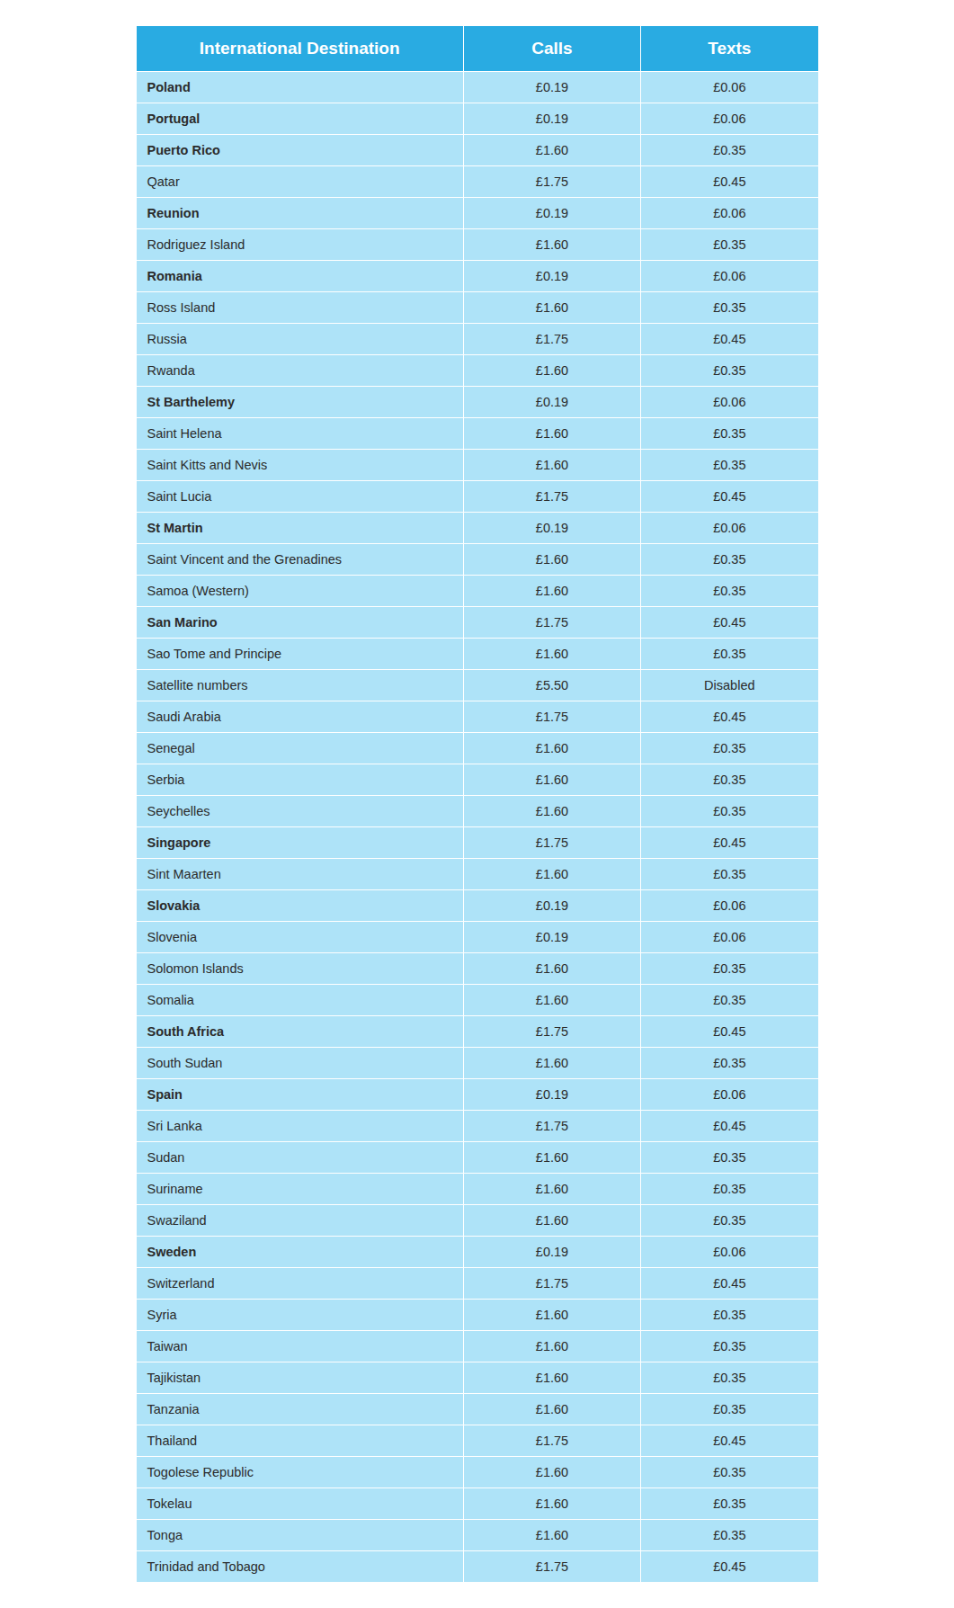| International Destination | Calls | Texts |
| --- | --- | --- |
| Poland | £0.19 | £0.06 |
| Portugal | £0.19 | £0.06 |
| Puerto Rico | £1.60 | £0.35 |
| Qatar | £1.75 | £0.45 |
| Reunion | £0.19 | £0.06 |
| Rodriguez Island | £1.60 | £0.35 |
| Romania | £0.19 | £0.06 |
| Ross Island | £1.60 | £0.35 |
| Russia | £1.75 | £0.45 |
| Rwanda | £1.60 | £0.35 |
| St Barthelemy | £0.19 | £0.06 |
| Saint Helena | £1.60 | £0.35 |
| Saint Kitts and Nevis | £1.60 | £0.35 |
| Saint Lucia | £1.75 | £0.45 |
| St Martin | £0.19 | £0.06 |
| Saint Vincent and the Grenadines | £1.60 | £0.35 |
| Samoa (Western) | £1.60 | £0.35 |
| San Marino | £1.75 | £0.45 |
| Sao Tome and Principe | £1.60 | £0.35 |
| Satellite numbers | £5.50 | Disabled |
| Saudi Arabia | £1.75 | £0.45 |
| Senegal | £1.60 | £0.35 |
| Serbia | £1.60 | £0.35 |
| Seychelles | £1.60 | £0.35 |
| Singapore | £1.75 | £0.45 |
| Sint Maarten | £1.60 | £0.35 |
| Slovakia | £0.19 | £0.06 |
| Slovenia | £0.19 | £0.06 |
| Solomon Islands | £1.60 | £0.35 |
| Somalia | £1.60 | £0.35 |
| South Africa | £1.75 | £0.45 |
| South Sudan | £1.60 | £0.35 |
| Spain | £0.19 | £0.06 |
| Sri Lanka | £1.75 | £0.45 |
| Sudan | £1.60 | £0.35 |
| Suriname | £1.60 | £0.35 |
| Swaziland | £1.60 | £0.35 |
| Sweden | £0.19 | £0.06 |
| Switzerland | £1.75 | £0.45 |
| Syria | £1.60 | £0.35 |
| Taiwan | £1.60 | £0.35 |
| Tajikistan | £1.60 | £0.35 |
| Tanzania | £1.60 | £0.35 |
| Thailand | £1.75 | £0.45 |
| Togolese Republic | £1.60 | £0.35 |
| Tokelau | £1.60 | £0.35 |
| Tonga | £1.60 | £0.35 |
| Trinidad and Tobago | £1.75 | £0.45 |